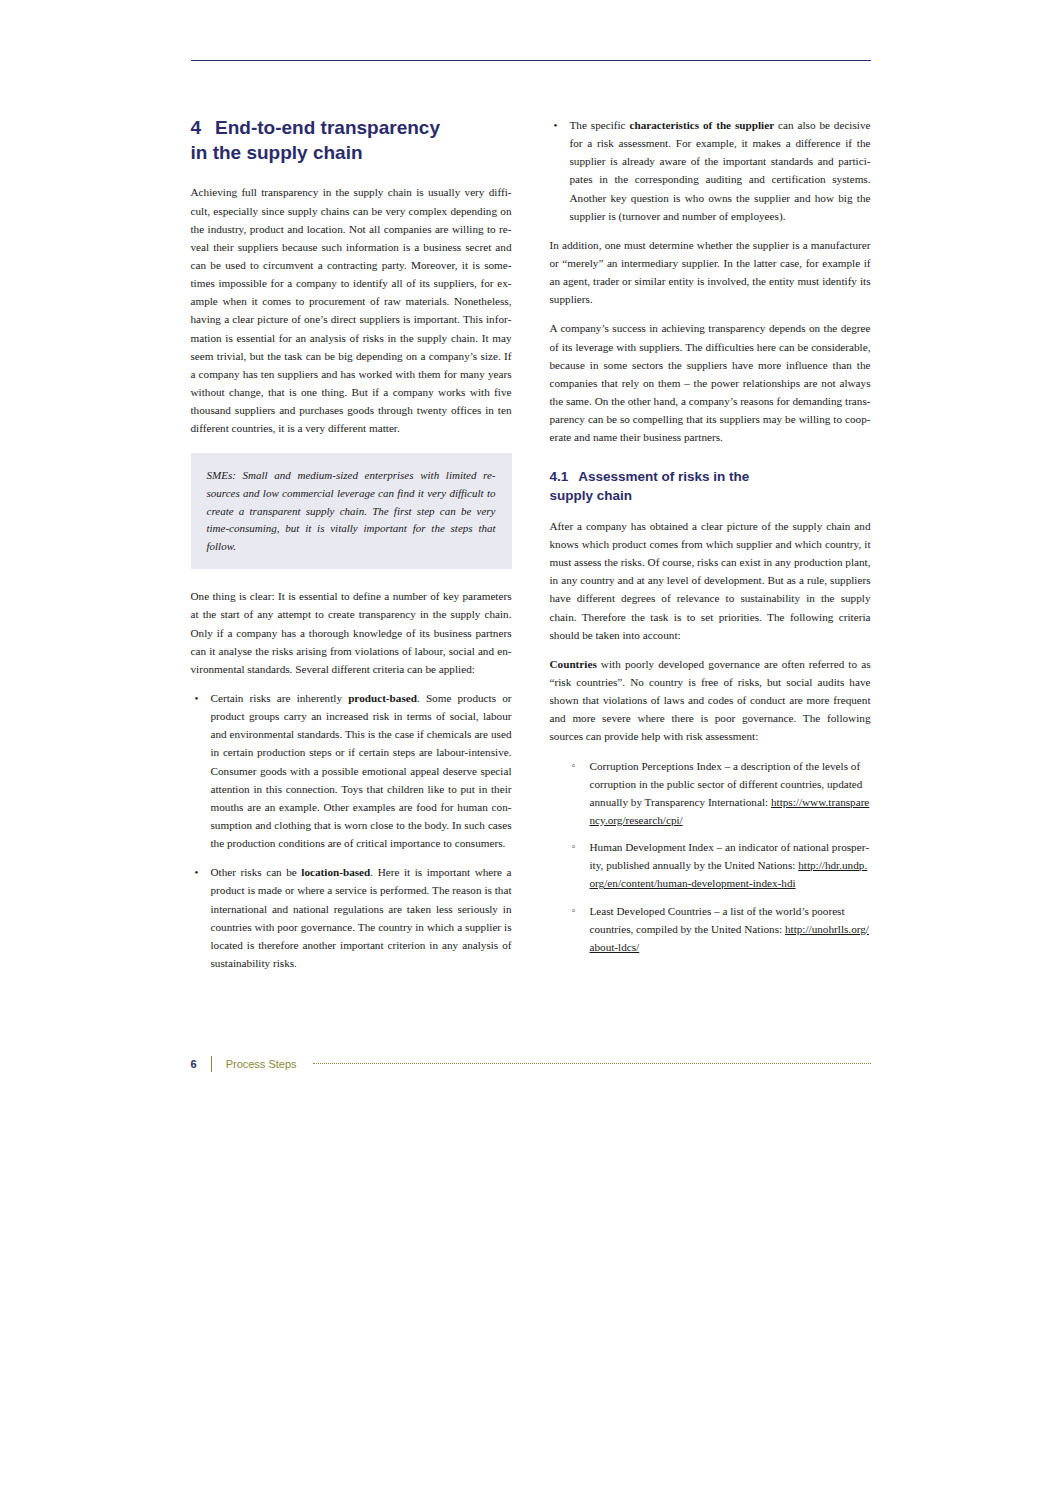4 End-to-end transparency
in the supply chain
Achieving full transparency in the supply chain is usually very difficult, especially since supply chains can be very complex depending on the industry, product and location. Not all companies are willing to reveal their suppliers because such information is a business secret and can be used to circumvent a contracting party. Moreover, it is sometimes impossible for a company to identify all of its suppliers, for example when it comes to procurement of raw materials. Nonetheless, having a clear picture of one’s direct suppliers is important. This information is essential for an analysis of risks in the supply chain. It may seem trivial, but the task can be big depending on a company’s size. If a company has ten suppliers and has worked with them for many years without change, that is one thing. But if a company works with five thousand suppliers and purchases goods through twenty offices in ten different countries, it is a very different matter.
SMEs: Small and medium-sized enterprises with limited resources and low commercial leverage can find it very difficult to create a transparent supply chain. The first step can be very time-consuming, but it is vitally important for the steps that follow.
One thing is clear: It is essential to define a number of key parameters at the start of any attempt to create transparency in the supply chain. Only if a company has a thorough knowledge of its business partners can it analyse the risks arising from violations of labour, social and environmental standards. Several different criteria can be applied:
Certain risks are inherently product-based. Some products or product groups carry an increased risk in terms of social, labour and environmental standards. This is the case if chemicals are used in certain production steps or if certain steps are labour-intensive. Consumer goods with a possible emotional appeal deserve special attention in this connection. Toys that children like to put in their mouths are an example. Other examples are food for human consumption and clothing that is worn close to the body. In such cases the production conditions are of critical importance to consumers.
Other risks can be location-based. Here it is important where a product is made or where a service is performed. The reason is that international and national regulations are taken less seriously in countries with poor governance. The country in which a supplier is located is therefore another important criterion in any analysis of sustainability risks.
The specific characteristics of the supplier can also be decisive for a risk assessment. For example, it makes a difference if the supplier is already aware of the important standards and participates in the corresponding auditing and certification systems. Another key question is who owns the supplier and how big the supplier is (turnover and number of employees).
In addition, one must determine whether the supplier is a manufacturer or “merely” an intermediary supplier. In the latter case, for example if an agent, trader or similar entity is involved, the entity must identify its suppliers.
A company’s success in achieving transparency depends on the degree of its leverage with suppliers. The difficulties here can be considerable, because in some sectors the suppliers have more influence than the companies that rely on them – the power relationships are not always the same. On the other hand, a company’s reasons for demanding transparency can be so compelling that its suppliers may be willing to cooperate and name their business partners.
4.1 Assessment of risks in the
supply chain
After a company has obtained a clear picture of the supply chain and knows which product comes from which supplier and which country, it must assess the risks. Of course, risks can exist in any production plant, in any country and at any level of development. But as a rule, suppliers have different degrees of relevance to sustainability in the supply chain. Therefore the task is to set priorities. The following criteria should be taken into account:
Countries with poorly developed governance are often referred to as “risk countries”. No country is free of risks, but social audits have shown that violations of laws and codes of conduct are more frequent and more severe where there is poor governance. The following sources can provide help with risk assessment:
Corruption Perceptions Index – a description of the levels of corruption in the public sector of different countries, updated annually by Transparency International: https://www.transparency.org/research/cpi/
Human Development Index – an indicator of national prosperity, published annually by the United Nations: http://hdr.undp.org/en/content/human-development-index-hdi
Least Developed Countries – a list of the world’s poorest countries, compiled by the United Nations: http://unohrlls.org/about-ldcs/
6 Process Steps